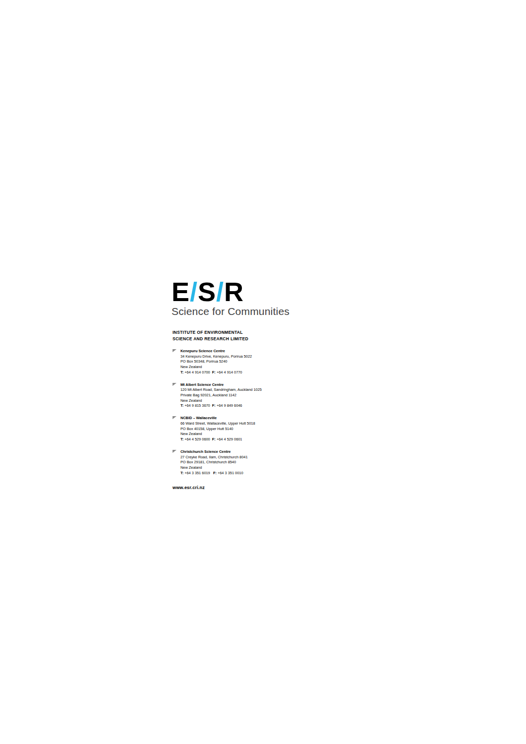E/S/R
Science for Communities
INSTITUTE OF ENVIRONMENTAL
SCIENCE AND RESEARCH LIMITED
Kenepuru Science Centre
34 Kenepuru Drive, Kenepuru, Porirua 5022
PO Box 50348, Porirua 5240
New Zealand
T: +64 4 914 0700 F: +64 4 914 0770
Mt Albert Science Centre
120 Mt Albert Road, Sandringham, Auckland 1025
Private Bag 92021, Auckland 1142
New Zealand
T: +64 9 815 3670 F: +64 9 849 6046
NCBID – Wallaceville
66 Ward Street, Wallaceville, Upper Hutt 5018
PO Box 40158, Upper Hutt 5140
New Zealand
T: +64 4 529 0600 F: +64 4 529 0601
Christchurch Science Centre
27 Creyke Road, Ilam, Christchurch 8041
PO Box 29181, Christchurch 8540
New Zealand
T: +64 3 351 6019 F: +64 3 351 0010
www.esr.cri.nz